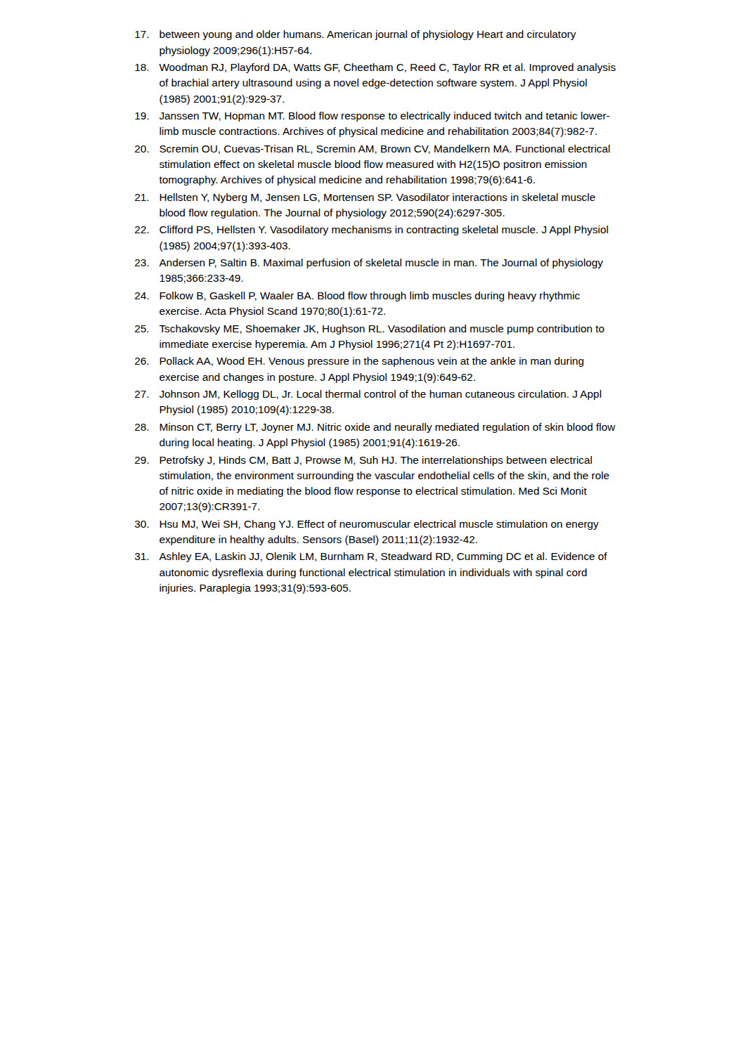between young and older humans. American journal of physiology Heart and circulatory physiology 2009;296(1):H57-64.
Woodman RJ, Playford DA, Watts GF, Cheetham C, Reed C, Taylor RR et al. Improved analysis of brachial artery ultrasound using a novel edge-detection software system. J Appl Physiol (1985) 2001;91(2):929-37.
Janssen TW, Hopman MT. Blood flow response to electrically induced twitch and tetanic lower-limb muscle contractions. Archives of physical medicine and rehabilitation 2003;84(7):982-7.
Scremin OU, Cuevas-Trisan RL, Scremin AM, Brown CV, Mandelkern MA. Functional electrical stimulation effect on skeletal muscle blood flow measured with H2(15)O positron emission tomography. Archives of physical medicine and rehabilitation 1998;79(6):641-6.
Hellsten Y, Nyberg M, Jensen LG, Mortensen SP. Vasodilator interactions in skeletal muscle blood flow regulation. The Journal of physiology 2012;590(24):6297-305.
Clifford PS, Hellsten Y. Vasodilatory mechanisms in contracting skeletal muscle. J Appl Physiol (1985) 2004;97(1):393-403.
Andersen P, Saltin B. Maximal perfusion of skeletal muscle in man. The Journal of physiology 1985;366:233-49.
Folkow B, Gaskell P, Waaler BA. Blood flow through limb muscles during heavy rhythmic exercise. Acta Physiol Scand 1970;80(1):61-72.
Tschakovsky ME, Shoemaker JK, Hughson RL. Vasodilation and muscle pump contribution to immediate exercise hyperemia. Am J Physiol 1996;271(4 Pt 2):H1697-701.
Pollack AA, Wood EH. Venous pressure in the saphenous vein at the ankle in man during exercise and changes in posture. J Appl Physiol 1949;1(9):649-62.
Johnson JM, Kellogg DL, Jr. Local thermal control of the human cutaneous circulation. J Appl Physiol (1985) 2010;109(4):1229-38.
Minson CT, Berry LT, Joyner MJ. Nitric oxide and neurally mediated regulation of skin blood flow during local heating. J Appl Physiol (1985) 2001;91(4):1619-26.
Petrofsky J, Hinds CM, Batt J, Prowse M, Suh HJ. The interrelationships between electrical stimulation, the environment surrounding the vascular endothelial cells of the skin, and the role of nitric oxide in mediating the blood flow response to electrical stimulation. Med Sci Monit 2007;13(9):CR391-7.
Hsu MJ, Wei SH, Chang YJ. Effect of neuromuscular electrical muscle stimulation on energy expenditure in healthy adults. Sensors (Basel) 2011;11(2):1932-42.
Ashley EA, Laskin JJ, Olenik LM, Burnham R, Steadward RD, Cumming DC et al. Evidence of autonomic dysreflexia during functional electrical stimulation in individuals with spinal cord injuries. Paraplegia 1993;31(9):593-605.